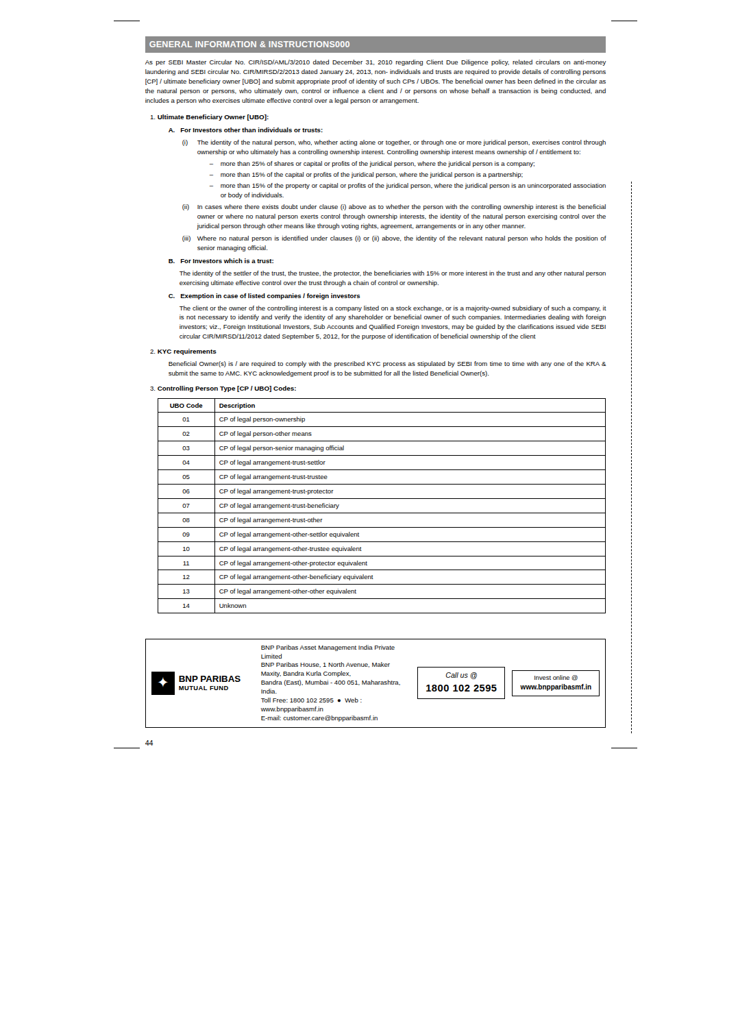GENERAL INFORMATION & INSTRUCTIONS000
As per SEBI Master Circular No. CIR/ISD/AML/3/2010 dated December 31, 2010 regarding Client Due Diligence policy, related circulars on anti-money laundering and SEBI circular No. CIR/MIRSD/2/2013 dated January 24, 2013, non- individuals and trusts are required to provide details of controlling persons [CP] / ultimate beneficiary owner [UBO] and submit appropriate proof of identity of such CPs / UBOs. The beneficial owner has been defined in the circular as the natural person or persons, who ultimately own, control or influence a client and / or persons on whose behalf a transaction is being conducted, and includes a person who exercises ultimate effective control over a legal person or arrangement.
Ultimate Beneficiary Owner [UBO]:
A. For Investors other than individuals or trusts:
(i) The identity of the natural person, who, whether acting alone or together, or through one or more juridical person, exercises control through ownership or who ultimately has a controlling ownership interest. Controlling ownership interest means ownership of / entitlement to:
more than 25% of shares or capital or profits of the juridical person, where the juridical person is a company;
more than 15% of the capital or profits of the juridical person, where the juridical person is a partnership;
more than 15% of the property or capital or profits of the juridical person, where the juridical person is an unincorporated association or body of individuals.
(ii) In cases where there exists doubt under clause (i) above as to whether the person with the controlling ownership interest is the beneficial owner or where no natural person exerts control through ownership interests, the identity of the natural person exercising control over the juridical person through other means like through voting rights, agreement, arrangements or in any other manner.
(iii) Where no natural person is identified under clauses (i) or (ii) above, the identity of the relevant natural person who holds the position of senior managing official.
B. For Investors which is a trust:
The identity of the settler of the trust, the trustee, the protector, the beneficiaries with 15% or more interest in the trust and any other natural person exercising ultimate effective control over the trust through a chain of control or ownership.
C. Exemption in case of listed companies / foreign investors
The client or the owner of the controlling interest is a company listed on a stock exchange, or is a majority-owned subsidiary of such a company, it is not necessary to identify and verify the identity of any shareholder or beneficial owner of such companies. Intermediaries dealing with foreign investors; viz., Foreign Institutional Investors, Sub Accounts and Qualified Foreign Investors, may be guided by the clarifications issued vide SEBI circular CIR/MIRSD/11/2012 dated September 5, 2012, for the purpose of identification of beneficial ownership of the client
KYC requirements
Beneficial Owner(s) is / are required to comply with the prescribed KYC process as stipulated by SEBI from time to time with any one of the KRA & submit the same to AMC. KYC acknowledgement proof is to be submitted for all the listed Beneficial Owner(s).
Controlling Person Type [CP / UBO] Codes:
| UBO Code | Description |
| --- | --- |
| 01 | CP of legal person-ownership |
| 02 | CP of legal person-other means |
| 03 | CP of legal person-senior managing official |
| 04 | CP of legal arrangement-trust-settlor |
| 05 | CP of legal arrangement-trust-trustee |
| 06 | CP of legal arrangement-trust-protector |
| 07 | CP of legal arrangement-trust-beneficiary |
| 08 | CP of legal arrangement-trust-other |
| 09 | CP of legal arrangement-other-settlor equivalent |
| 10 | CP of legal arrangement-other-trustee equivalent |
| 11 | CP of legal arrangement-other-protector equivalent |
| 12 | CP of legal arrangement-other-beneficiary equivalent |
| 13 | CP of legal arrangement-other-other equivalent |
| 14 | Unknown |
✦
BNP PARIBASMUTUAL FUND
BNP Paribas Asset Management India Private Limited
BNP Paribas House, 1 North Avenue, Maker Maxity, Bandra Kurla Complex,
Bandra (East), Mumbai - 400 051, Maharashtra, India.
Toll Free: 1800 102 2595 ● Web : www.bnpparibasmf.in
E-mail: customer.care@bnpparibasmf.in
Call us @
1800 102 2595
Invest online @
www.bnpparibasmf.in
44